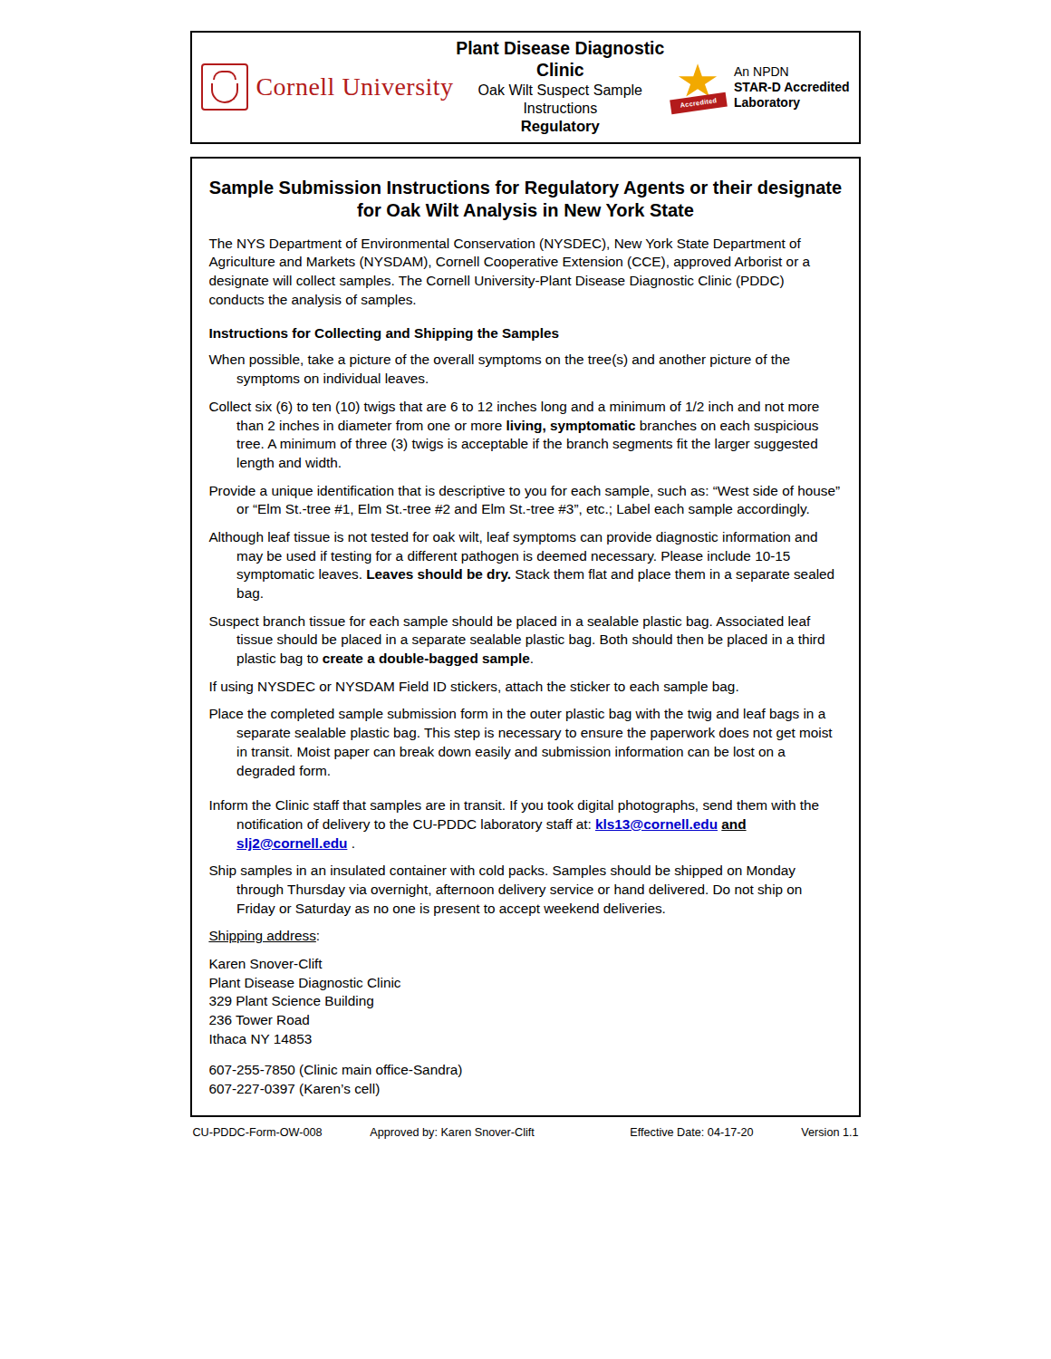Cornell University
Plant Disease Diagnostic Clinic
Oak Wilt Suspect Sample Instructions
Regulatory
Accredited
An NPDN
STAR-D Accredited
Laboratory
Sample Submission Instructions for Regulatory Agents or their designate for Oak Wilt Analysis in New York State
The NYS Department of Environmental Conservation (NYSDEC), New York State Department of Agriculture and Markets (NYSDAM), Cornell Cooperative Extension (CCE), approved Arborist or a designate will collect samples. The Cornell University-Plant Disease Diagnostic Clinic (PDDC) conducts the analysis of samples.
Instructions for Collecting and Shipping the Samples
When possible, take a picture of the overall symptoms on the tree(s) and another picture of the symptoms on individual leaves.
Collect six (6) to ten (10) twigs that are 6 to 12 inches long and a minimum of 1/2 inch and not more than 2 inches in diameter from one or more living, symptomatic branches on each suspicious tree. A minimum of three (3) twigs is acceptable if the branch segments fit the larger suggested length and width.
Provide a unique identification that is descriptive to you for each sample, such as: “West side of house” or “Elm St.-tree #1, Elm St.-tree #2 and Elm St.-tree #3”, etc.; Label each sample accordingly.
Although leaf tissue is not tested for oak wilt, leaf symptoms can provide diagnostic information and may be used if testing for a different pathogen is deemed necessary. Please include 10-15 symptomatic leaves. Leaves should be dry. Stack them flat and place them in a separate sealed bag.
Suspect branch tissue for each sample should be placed in a sealable plastic bag. Associated leaf tissue should be placed in a separate sealable plastic bag. Both should then be placed in a third plastic bag to create a double-bagged sample.
If using NYSDEC or NYSDAM Field ID stickers, attach the sticker to each sample bag.
Place the completed sample submission form in the outer plastic bag with the twig and leaf bags in a separate sealable plastic bag. This step is necessary to ensure the paperwork does not get moist in transit. Moist paper can break down easily and submission information can be lost on a degraded form.
Inform the Clinic staff that samples are in transit. If you took digital photographs, send them with the notification of delivery to the CU-PDDC laboratory staff at: kls13@cornell.edu and slj2@cornell.edu .
Ship samples in an insulated container with cold packs. Samples should be shipped on Monday through Thursday via overnight, afternoon delivery service or hand delivered. Do not ship on Friday or Saturday as no one is present to accept weekend deliveries.
Shipping address:
Karen Snover-Clift
Plant Disease Diagnostic Clinic
329 Plant Science Building
236 Tower Road
Ithaca NY 14853
607-255-7850 (Clinic main office-Sandra)
607-227-0397 (Karen’s cell)
CU-PDDC-Form-OW-008
Approved by: Karen Snover-Clift
Effective Date: 04-17-20
Version 1.1